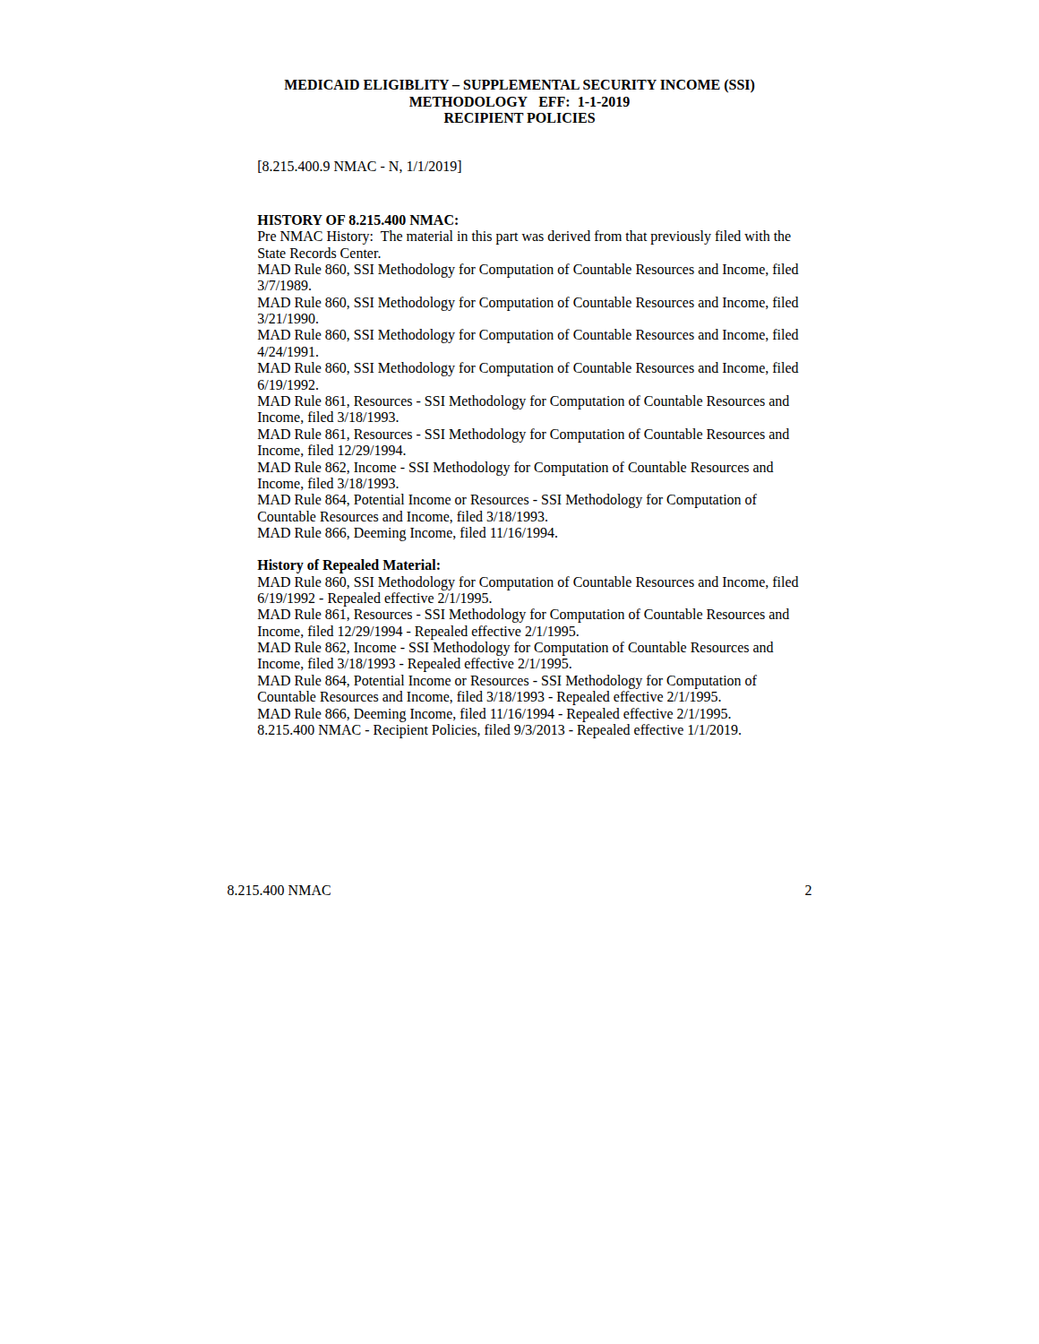MEDICAID ELIGIBLITY – SUPPLEMENTAL SECURITY INCOME (SSI) METHODOLOGY EFF: 1-1-2019 RECIPIENT POLICIES
[8.215.400.9 NMAC - N, 1/1/2019]
HISTORY OF 8.215.400 NMAC:
Pre NMAC History: The material in this part was derived from that previously filed with the State Records Center.
MAD Rule 860, SSI Methodology for Computation of Countable Resources and Income, filed 3/7/1989.
MAD Rule 860, SSI Methodology for Computation of Countable Resources and Income, filed 3/21/1990.
MAD Rule 860, SSI Methodology for Computation of Countable Resources and Income, filed 4/24/1991.
MAD Rule 860, SSI Methodology for Computation of Countable Resources and Income, filed 6/19/1992.
MAD Rule 861, Resources - SSI Methodology for Computation of Countable Resources and Income, filed 3/18/1993.
MAD Rule 861, Resources - SSI Methodology for Computation of Countable Resources and Income, filed 12/29/1994.
MAD Rule 862, Income - SSI Methodology for Computation of Countable Resources and Income, filed 3/18/1993.
MAD Rule 864, Potential Income or Resources - SSI Methodology for Computation of Countable Resources and Income, filed 3/18/1993.
MAD Rule 866, Deeming Income, filed 11/16/1994.
History of Repealed Material:
MAD Rule 860, SSI Methodology for Computation of Countable Resources and Income, filed 6/19/1992 - Repealed effective 2/1/1995.
MAD Rule 861, Resources - SSI Methodology for Computation of Countable Resources and Income, filed 12/29/1994 - Repealed effective 2/1/1995.
MAD Rule 862, Income - SSI Methodology for Computation of Countable Resources and Income, filed 3/18/1993 - Repealed effective 2/1/1995.
MAD Rule 864, Potential Income or Resources - SSI Methodology for Computation of Countable Resources and Income, filed 3/18/1993 - Repealed effective 2/1/1995.
MAD Rule 866, Deeming Income, filed 11/16/1994 - Repealed effective 2/1/1995.
8.215.400 NMAC - Recipient Policies, filed 9/3/2013 - Repealed effective 1/1/2019.
8.215.400 NMAC 2